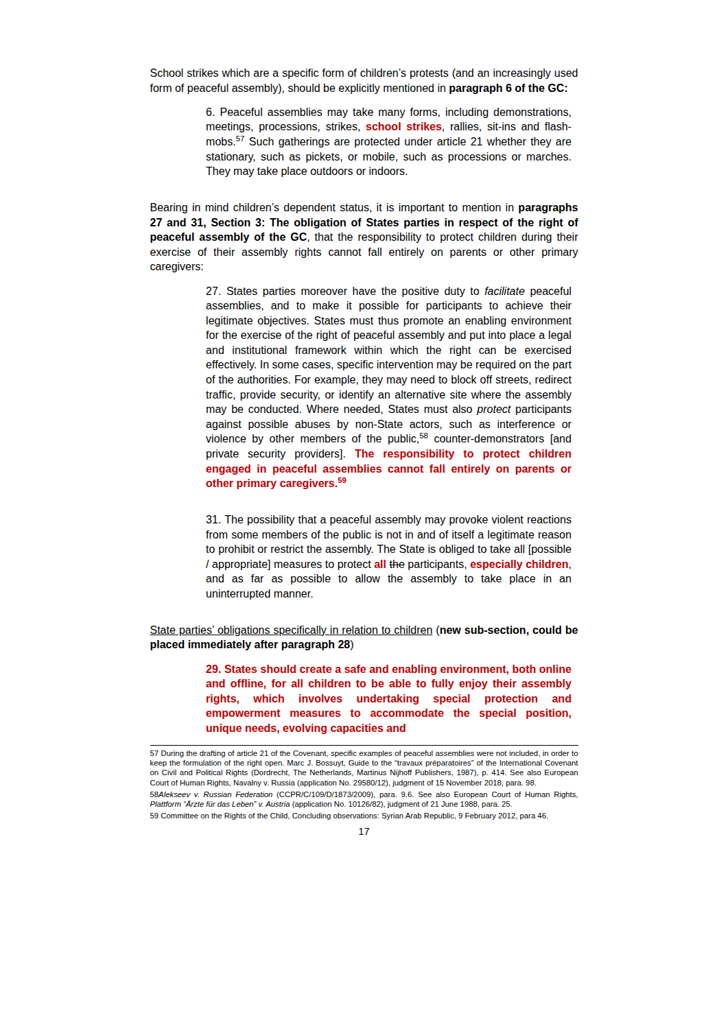School strikes which are a specific form of children’s protests (and an increasingly used form of peaceful assembly), should be explicitly mentioned in paragraph 6 of the GC:
6. Peaceful assemblies may take many forms, including demonstrations, meetings, processions, strikes, school strikes, rallies, sit-ins and flash-mobs.57 Such gatherings are protected under article 21 whether they are stationary, such as pickets, or mobile, such as processions or marches. They may take place outdoors or indoors.
Bearing in mind children’s dependent status, it is important to mention in paragraphs 27 and 31, Section 3: The obligation of States parties in respect of the right of peaceful assembly of the GC, that the responsibility to protect children during their exercise of their assembly rights cannot fall entirely on parents or other primary caregivers:
27. States parties moreover have the positive duty to facilitate peaceful assemblies, and to make it possible for participants to achieve their legitimate objectives. States must thus promote an enabling environment for the exercise of the right of peaceful assembly and put into place a legal and institutional framework within which the right can be exercised effectively. In some cases, specific intervention may be required on the part of the authorities. For example, they may need to block off streets, redirect traffic, provide security, or identify an alternative site where the assembly may be conducted. Where needed, States must also protect participants against possible abuses by non-State actors, such as interference or violence by other members of the public,58 counter-demonstrators [and private security providers]. The responsibility to protect children engaged in peaceful assemblies cannot fall entirely on parents or other primary caregivers.59
31. The possibility that a peaceful assembly may provoke violent reactions from some members of the public is not in and of itself a legitimate reason to prohibit or restrict the assembly. The State is obliged to take all [possible / appropriate] measures to protect all the participants, especially children, and as far as possible to allow the assembly to take place in an uninterrupted manner.
State parties’ obligations specifically in relation to children (new sub-section, could be placed immediately after paragraph 28)
29. States should create a safe and enabling environment, both online and offline, for all children to be able to fully enjoy their assembly rights, which involves undertaking special protection and empowerment measures to accommodate the special position, unique needs, evolving capacities and
57 During the drafting of article 21 of the Covenant, specific examples of peaceful assemblies were not included, in order to keep the formulation of the right open. Marc J. Bossuyt, Guide to the “travaux préparatoires” of the International Covenant on Civil and Political Rights (Dordrecht, The Netherlands, Martinus Nijhoff Publishers, 1987), p. 414. See also European Court of Human Rights, Navalny v. Russia (application No. 29580/12), judgment of 15 November 2018, para. 98.
58Alekseev v. Russian Federation (CCPR/C/109/D/1873/2009), para. 9.6. See also European Court of Human Rights, Plattform “Ärzte für das Leben” v. Austria (application No. 10126/82), judgment of 21 June 1988, para. 25.
59 Committee on the Rights of the Child, Concluding observations: Syrian Arab Republic, 9 February 2012, para 46.
17